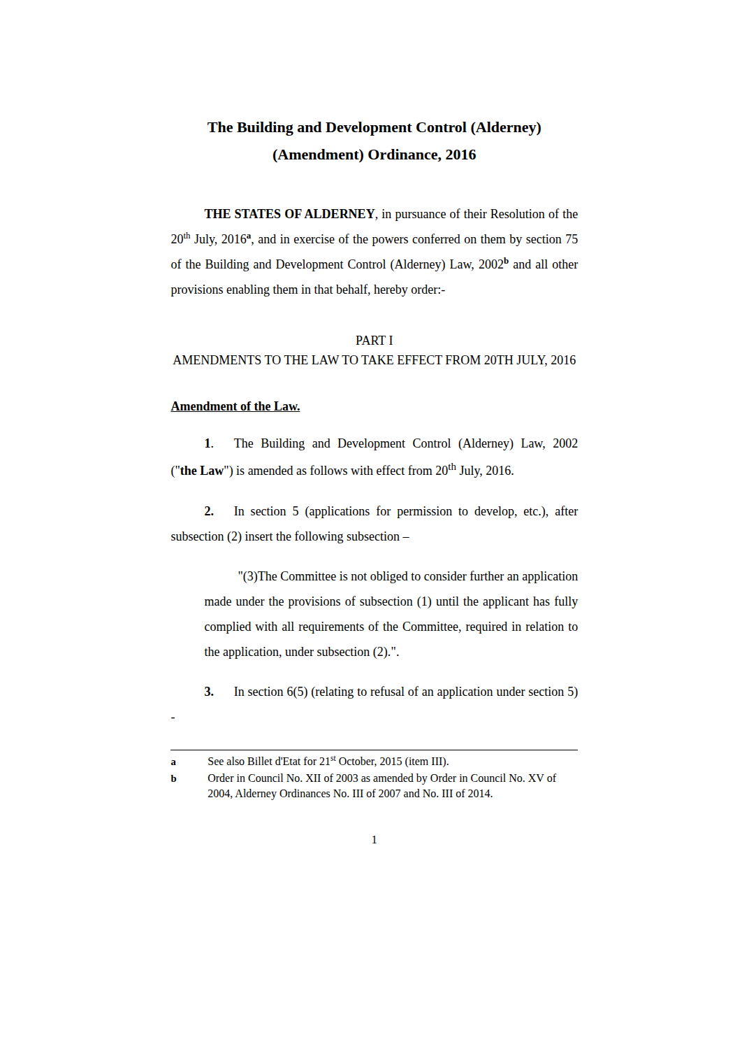The Building and Development Control (Alderney)
(Amendment) Ordinance, 2016
THE STATES OF ALDERNEY, in pursuance of their Resolution of the 20th July, 2016a, and in exercise of the powers conferred on them by section 75 of the Building and Development Control (Alderney) Law, 2002b and all other provisions enabling them in that behalf, hereby order:-
PART I AMENDMENTS TO THE LAW TO TAKE EFFECT FROM 20TH JULY, 2016
Amendment of the Law.
1. The Building and Development Control (Alderney) Law, 2002 ("the Law") is amended as follows with effect from 20th July, 2016.
2. In section 5 (applications for permission to develop, etc.), after subsection (2) insert the following subsection –
"(3) The Committee is not obliged to consider further an application made under the provisions of subsection (1) until the applicant has fully complied with all requirements of the Committee, required in relation to the application, under subsection (2).".
3. In section 6(5) (relating to refusal of an application under section 5) -
a
See also Billet d'Etat for 21st October, 2015 (item III).
b
Order in Council No. XII of 2003 as amended by Order in Council No. XV of 2004, Alderney Ordinances No. III of 2007 and No. III of 2014.
1